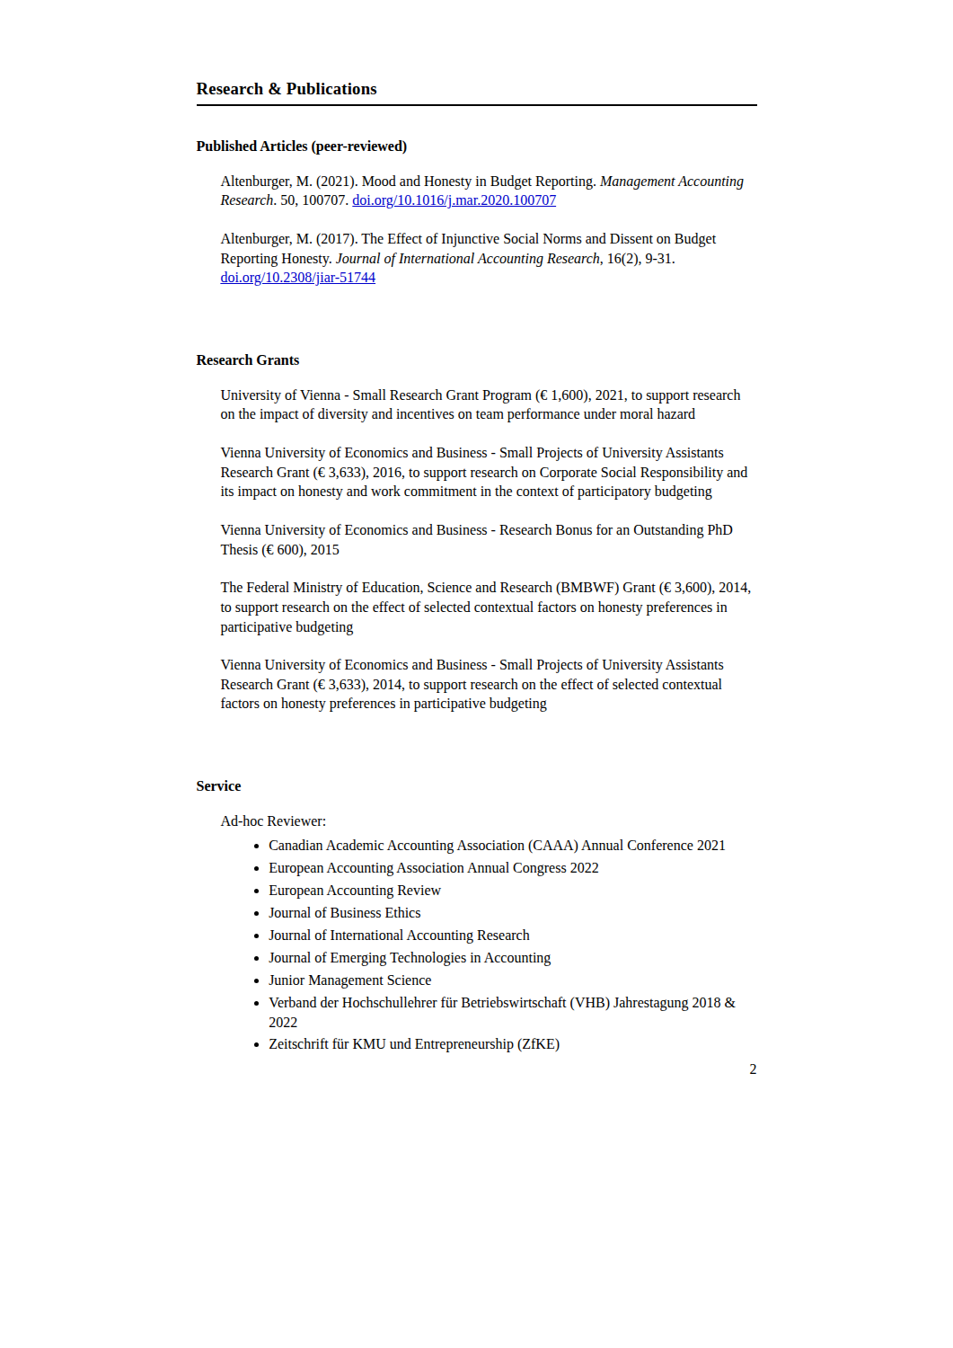Research & Publications
Published Articles (peer-reviewed)
Altenburger, M. (2021). Mood and Honesty in Budget Reporting. Management Accounting Research. 50, 100707. doi.org/10.1016/j.mar.2020.100707
Altenburger, M. (2017). The Effect of Injunctive Social Norms and Dissent on Budget Reporting Honesty. Journal of International Accounting Research, 16(2), 9-31. doi.org/10.2308/jiar-51744
Research Grants
University of Vienna - Small Research Grant Program (€ 1,600), 2021, to support research on the impact of diversity and incentives on team performance under moral hazard
Vienna University of Economics and Business - Small Projects of University Assistants Research Grant (€ 3,633), 2016, to support research on Corporate Social Responsibility and its impact on honesty and work commitment in the context of participatory budgeting
Vienna University of Economics and Business - Research Bonus for an Outstanding PhD Thesis (€ 600), 2015
The Federal Ministry of Education, Science and Research (BMBWF) Grant (€ 3,600), 2014, to support research on the effect of selected contextual factors on honesty preferences in participative budgeting
Vienna University of Economics and Business - Small Projects of University Assistants Research Grant (€ 3,633), 2014, to support research on the effect of selected contextual factors on honesty preferences in participative budgeting
Service
Ad-hoc Reviewer:
Canadian Academic Accounting Association (CAAA) Annual Conference 2021
European Accounting Association Annual Congress 2022
European Accounting Review
Journal of Business Ethics
Journal of International Accounting Research
Journal of Emerging Technologies in Accounting
Junior Management Science
Verband der Hochschullehrer für Betriebswirtschaft (VHB) Jahrestagung 2018 & 2022
Zeitschrift für KMU und Entrepreneurship (ZfKE)
2